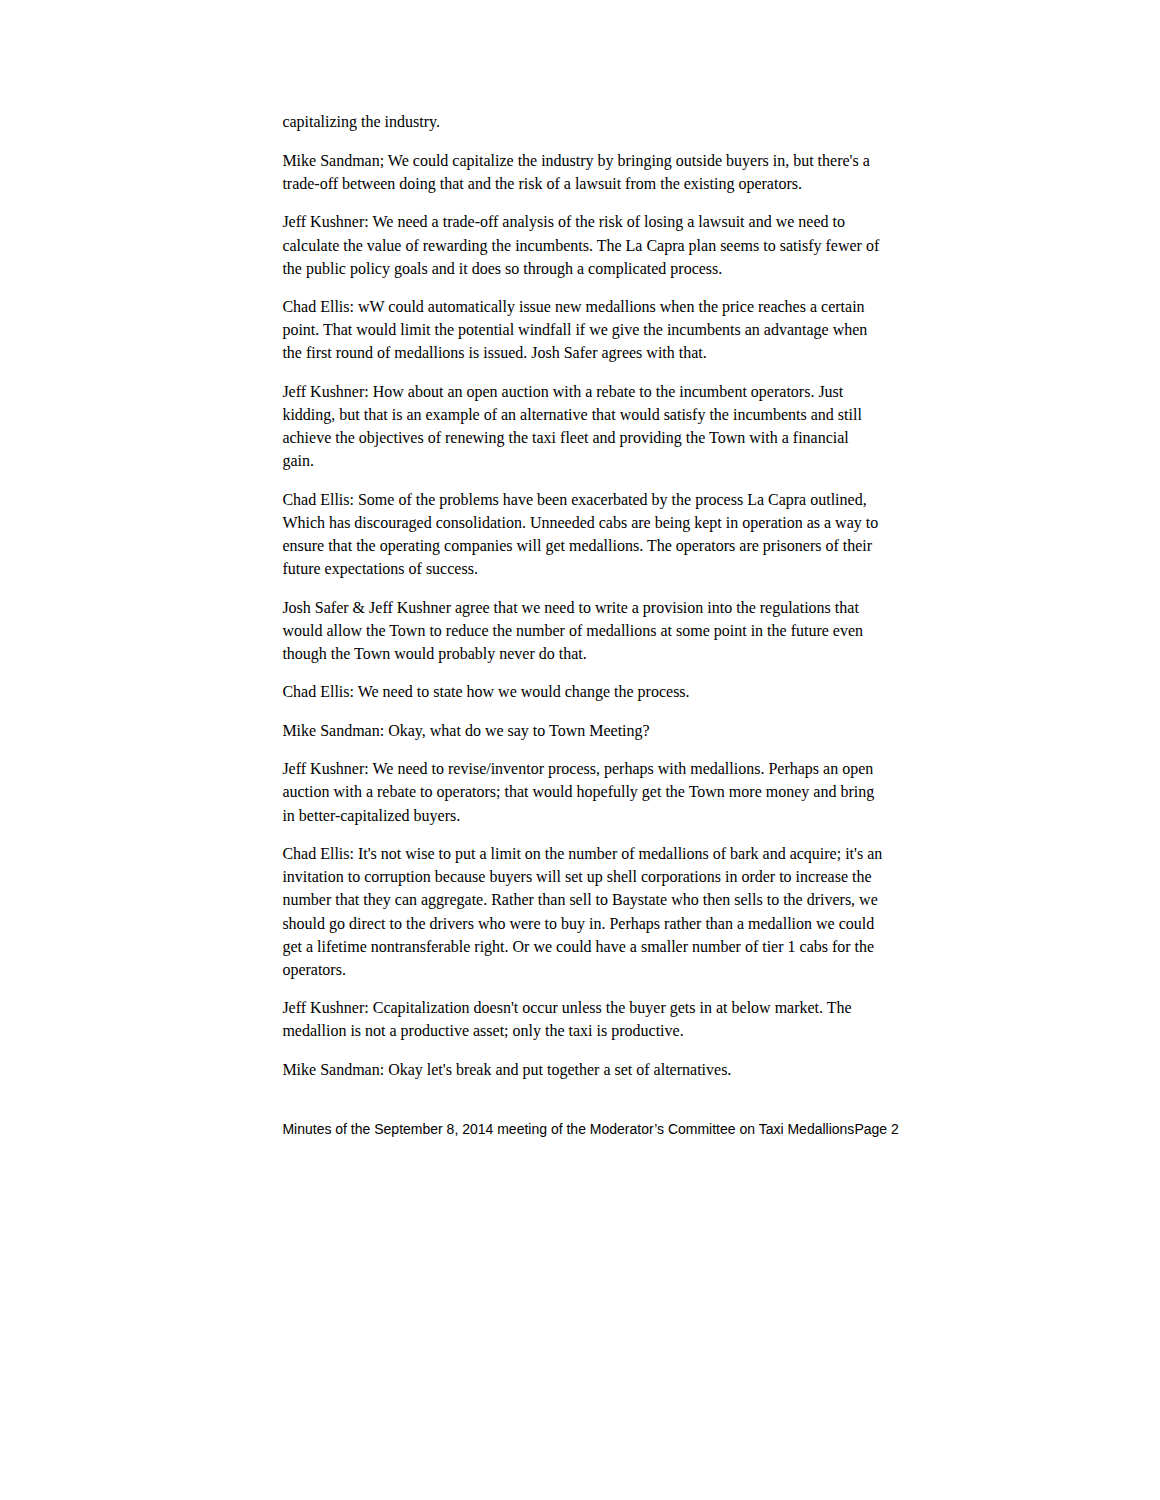capitalizing the industry.
Mike Sandman; We could capitalize the industry by bringing outside buyers in, but there's a trade-off between doing that and the risk of a lawsuit from the existing operators.
Jeff Kushner: We need a trade-off analysis of the risk of losing a lawsuit and we need to calculate the value of rewarding the incumbents. The La Capra plan seems to satisfy fewer of the public policy goals and it does so through a complicated process.
Chad Ellis: wW could automatically issue new medallions when the price reaches a certain point. That would limit the potential windfall if we give the incumbents an advantage when the first round of medallions is issued. Josh Safer agrees with that.
Jeff Kushner: How about an open auction with a rebate to the incumbent operators. Just kidding, but that is an example of an alternative that would satisfy the incumbents and still achieve the objectives of renewing the taxi fleet and providing the Town with a financial gain.
Chad Ellis: Some of the problems have been exacerbated by the process La Capra outlined, Which has discouraged consolidation. Unneeded cabs are being kept in operation as a way to ensure that the operating companies will get medallions. The operators are prisoners of their future expectations of success.
Josh Safer & Jeff Kushner agree that we need to write a provision into the regulations that would allow the Town to reduce the number of medallions at some point in the future even though the Town would probably never do that.
Chad Ellis: We need to state how we would change the process.
Mike Sandman: Okay, what do we say to Town Meeting?
Jeff Kushner: We need to revise/inventor process, perhaps with medallions. Perhaps an open auction with a rebate to operators; that would hopefully get the Town more money and bring in better-capitalized buyers.
Chad Ellis: It's not wise to put a limit on the number of medallions of bark and acquire; it's an invitation to corruption because buyers will set up shell corporations in order to increase the number that they can aggregate. Rather than sell to Baystate who then sells to the drivers, we should go direct to the drivers who were to buy in. Perhaps rather than a medallion we could get a lifetime nontransferable right. Or we could have a smaller number of tier 1 cabs for the operators.
Jeff Kushner: Ccapitalization doesn't occur unless the buyer gets in at below market. The medallion is not a productive asset; only the taxi is productive.
Mike Sandman: Okay let's break and put together a set of alternatives.
Minutes of the September 8, 2014 meeting of the Moderator’s Committee on Taxi Medallions Page 2